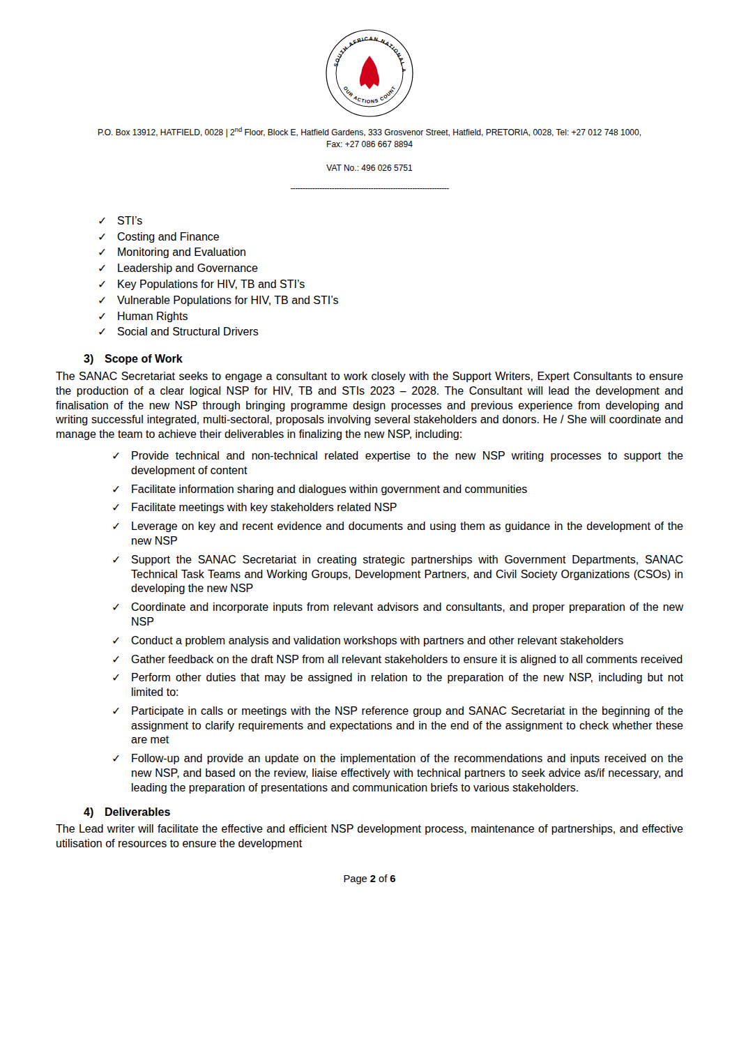SOUTH AFRICAN NATIONAL AIDS COUNCIL OUR ACTIONS COUNT
P.O. Box 13912, HATFIELD, 0028 | 2nd Floor, Block E, Hatfield Gardens, 333 Grosvenor Street, Hatfield, PRETORIA, 0028, Tel: +27 012 748 1000,
Fax: +27 086 667 8894
VAT No.: 496 026 5751
-----------------------------------------------------------------
STI’s
Costing and Finance
Monitoring and Evaluation
Leadership and Governance
Key Populations for HIV, TB and STI’s
Vulnerable Populations for HIV, TB and STI’s
Human Rights
Social and Structural Drivers
3) Scope of Work
The SANAC Secretariat seeks to engage a consultant to work closely with the Support Writers, Expert Consultants to ensure the production of a clear logical NSP for HIV, TB and STIs 2023 – 2028. The Consultant will lead the development and finalisation of the new NSP through bringing programme design processes and previous experience from developing and writing successful integrated, multi-sectoral, proposals involving several stakeholders and donors. He / She will coordinate and manage the team to achieve their deliverables in finalizing the new NSP, including:
Provide technical and non-technical related expertise to the new NSP writing processes to support the development of content
Facilitate information sharing and dialogues within government and communities
Facilitate meetings with key stakeholders related NSP
Leverage on key and recent evidence and documents and using them as guidance in the development of the new NSP
Support the SANAC Secretariat in creating strategic partnerships with Government Departments, SANAC Technical Task Teams and Working Groups, Development Partners, and Civil Society Organizations (CSOs) in developing the new NSP
Coordinate and incorporate inputs from relevant advisors and consultants, and proper preparation of the new NSP
Conduct a problem analysis and validation workshops with partners and other relevant stakeholders
Gather feedback on the draft NSP from all relevant stakeholders to ensure it is aligned to all comments received
Perform other duties that may be assigned in relation to the preparation of the new NSP, including but not limited to:
Participate in calls or meetings with the NSP reference group and SANAC Secretariat in the beginning of the assignment to clarify requirements and expectations and in the end of the assignment to check whether these are met
Follow-up and provide an update on the implementation of the recommendations and inputs received on the new NSP, and based on the review, liaise effectively with technical partners to seek advice as/if necessary, and leading the preparation of presentations and communication briefs to various stakeholders.
4) Deliverables
The Lead writer will facilitate the effective and efficient NSP development process, maintenance of partnerships, and effective utilisation of resources to ensure the development
Page 2 of 6